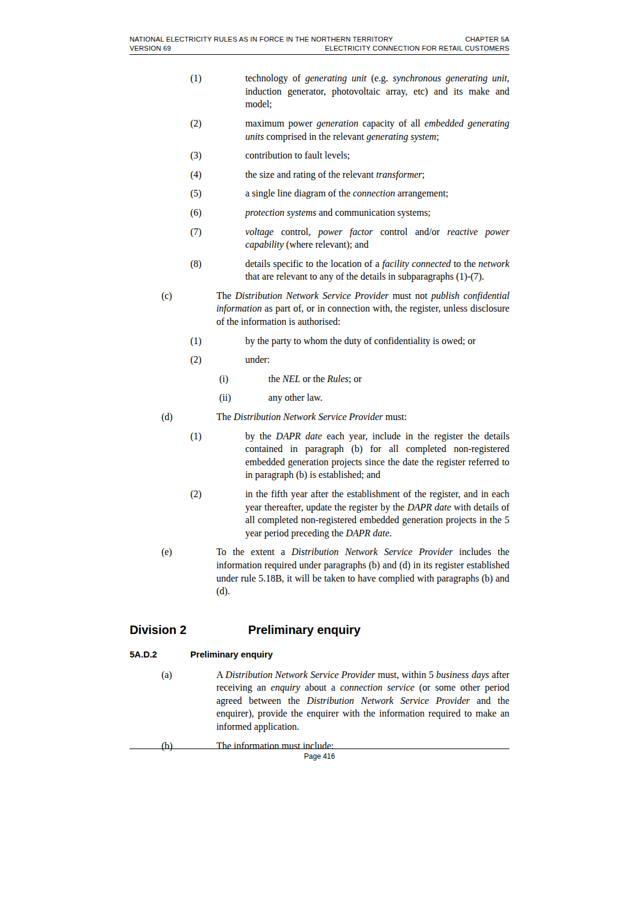NATIONAL ELECTRICITY RULES AS IN FORCE IN THE NORTHERN TERRITORY CHAPTER 5A
VERSION 69 ELECTRICITY CONNECTION FOR RETAIL CUSTOMERS
| (1) | technology of generating unit (e.g. synchronous generating unit , induction generator, photovoltaic array, etc) and its make and model; |
| (2) | maximum power generation capacity of all embedded generating units comprised in the relevant generating system ; |
| (3) | contribution to fault levels; |
| (4) | the size and rating of the relevant transformer ; |
| (5) | a single line diagram of the connection arrangement; |
| (6) | protection systems and communication systems; |
| (7) | voltage control, power factor control and/or reactive power capability (where relevant); and |
| (8) | details specific to the location of a facility connected to the network that are relevant to any of the details in subparagraphs (1)-(7). |
| (c) | The Distribution Network Service Provider must not publish confidential information as part of, or in connection with, the register, unless disclosure of the information is authorised: |
| (1) | by the party to whom the duty of confidentiality is owed; or |
| (2) | under: |
| (i) | the NEL or the Rules ; or |
| (ii) | any other law. |
| (d) | The Distribution Network Service Provider must: |
| (1) | by the DAPR date each year, include in the register the details contained in paragraph (b) for all completed non-registered embedded generation projects since the date the register referred to in paragraph (b) is established; and |
| (2) | in the fifth year after the establishment of the register, and in each year thereafter, update the register by the DAPR date with details of all completed non-registered embedded generation projects in the 5 year period preceding the DAPR date . |
| (e) | To the extent a Distribution Network Service Provider includes the information required under paragraphs (b) and (d) in its register established under rule 5.18B, it will be taken to have complied with paragraphs (b) and (d). |
Division 2 Preliminary enquiry
5A.D.2 Preliminary enquiry
| (a) | A Distribution Network Service Provider must, within 5 business days after receiving an enquiry about a connection service (or some other period agreed between the Distribution Network Service Provider and the enquirer), provide the enquirer with the information required to make an informed application. |
| (b) | The information must include: |
Page 416